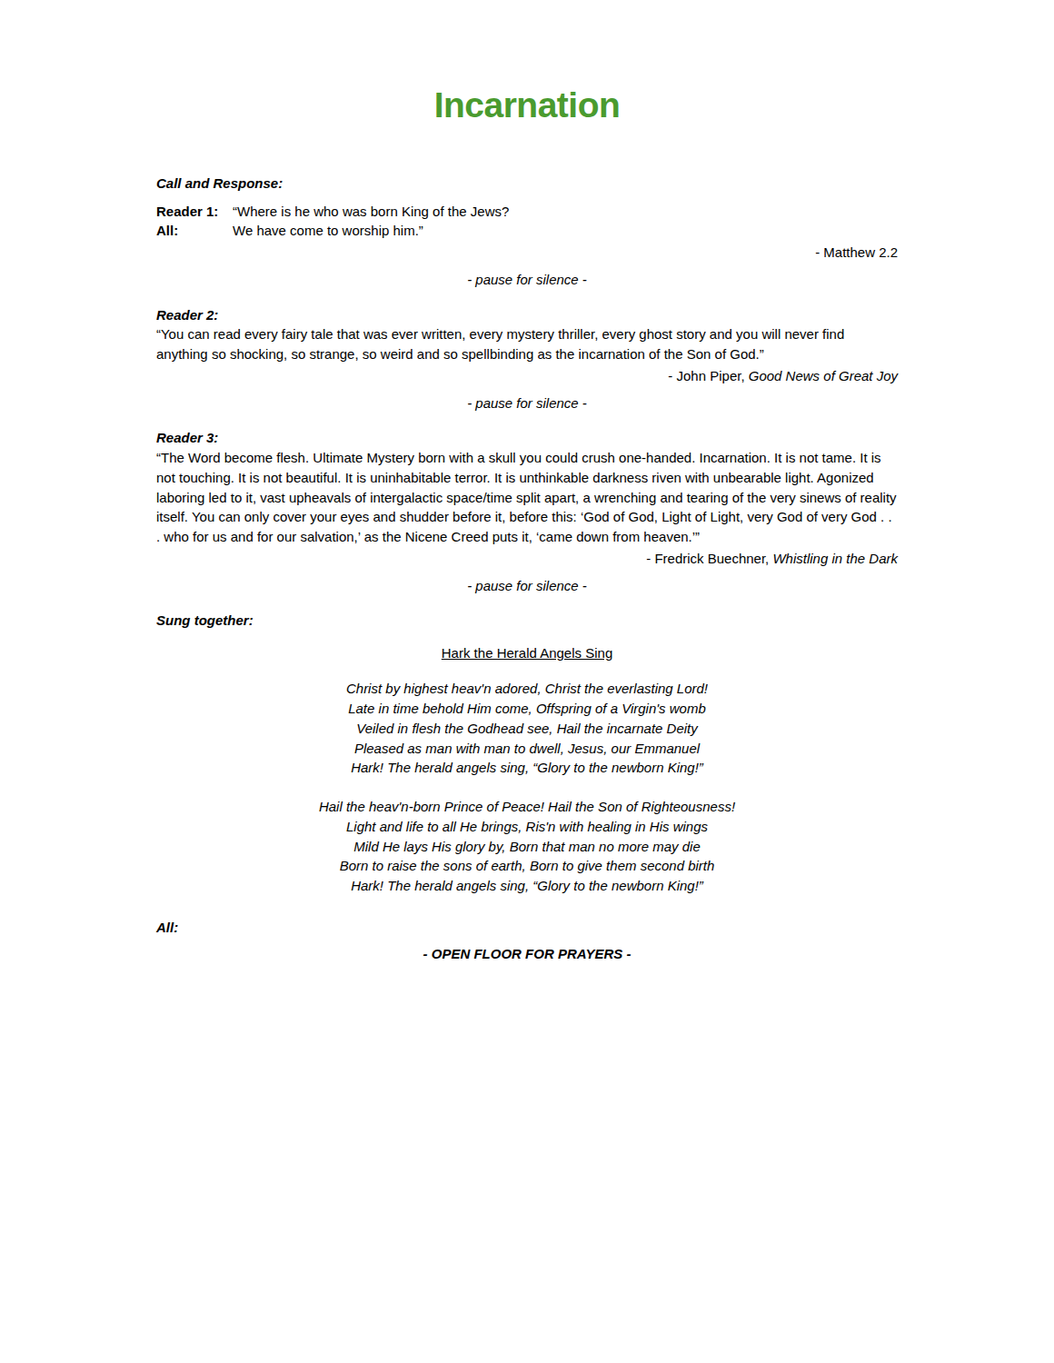Incarnation
Call and Response:
Reader 1: “Where is he who was born King of the Jews?
All: We have come to worship him.”
- Matthew 2.2
- pause for silence -
Reader 2:
“You can read every fairy tale that was ever written, every mystery thriller, every ghost story and you will never find anything so shocking, so strange, so weird and so spellbinding as the incarnation of the Son of God.”
- John Piper, Good News of Great Joy
- pause for silence -
Reader 3:
“The Word become flesh. Ultimate Mystery born with a skull you could crush one-handed. Incarnation. It is not tame. It is not touching. It is not beautiful. It is uninhabitable terror. It is unthinkable darkness riven with unbearable light. Agonized laboring led to it, vast upheavals of intergalactic space/time split apart, a wrenching and tearing of the very sinews of reality itself. You can only cover your eyes and shudder before it, before this: ‘God of God, Light of Light, very God of very God . . . who for us and for our salvation,’ as the Nicene Creed puts it, ‘came down from heaven.’”
- Fredrick Buechner, Whistling in the Dark
- pause for silence -
Sung together:
Hark the Herald Angels Sing
Christ by highest heav'n adored, Christ the everlasting Lord!
Late in time behold Him come, Offspring of a Virgin's womb
Veiled in flesh the Godhead see, Hail the incarnate Deity
Pleased as man with man to dwell, Jesus, our Emmanuel
Hark! The herald angels sing, “Glory to the newborn King!”
Hail the heav'n-born Prince of Peace! Hail the Son of Righteousness!
Light and life to all He brings, Ris'n with healing in His wings
Mild He lays His glory by, Born that man no more may die
Born to raise the sons of earth, Born to give them second birth
Hark! The herald angels sing, “Glory to the newborn King!”
All:
- OPEN FLOOR FOR PRAYERS -